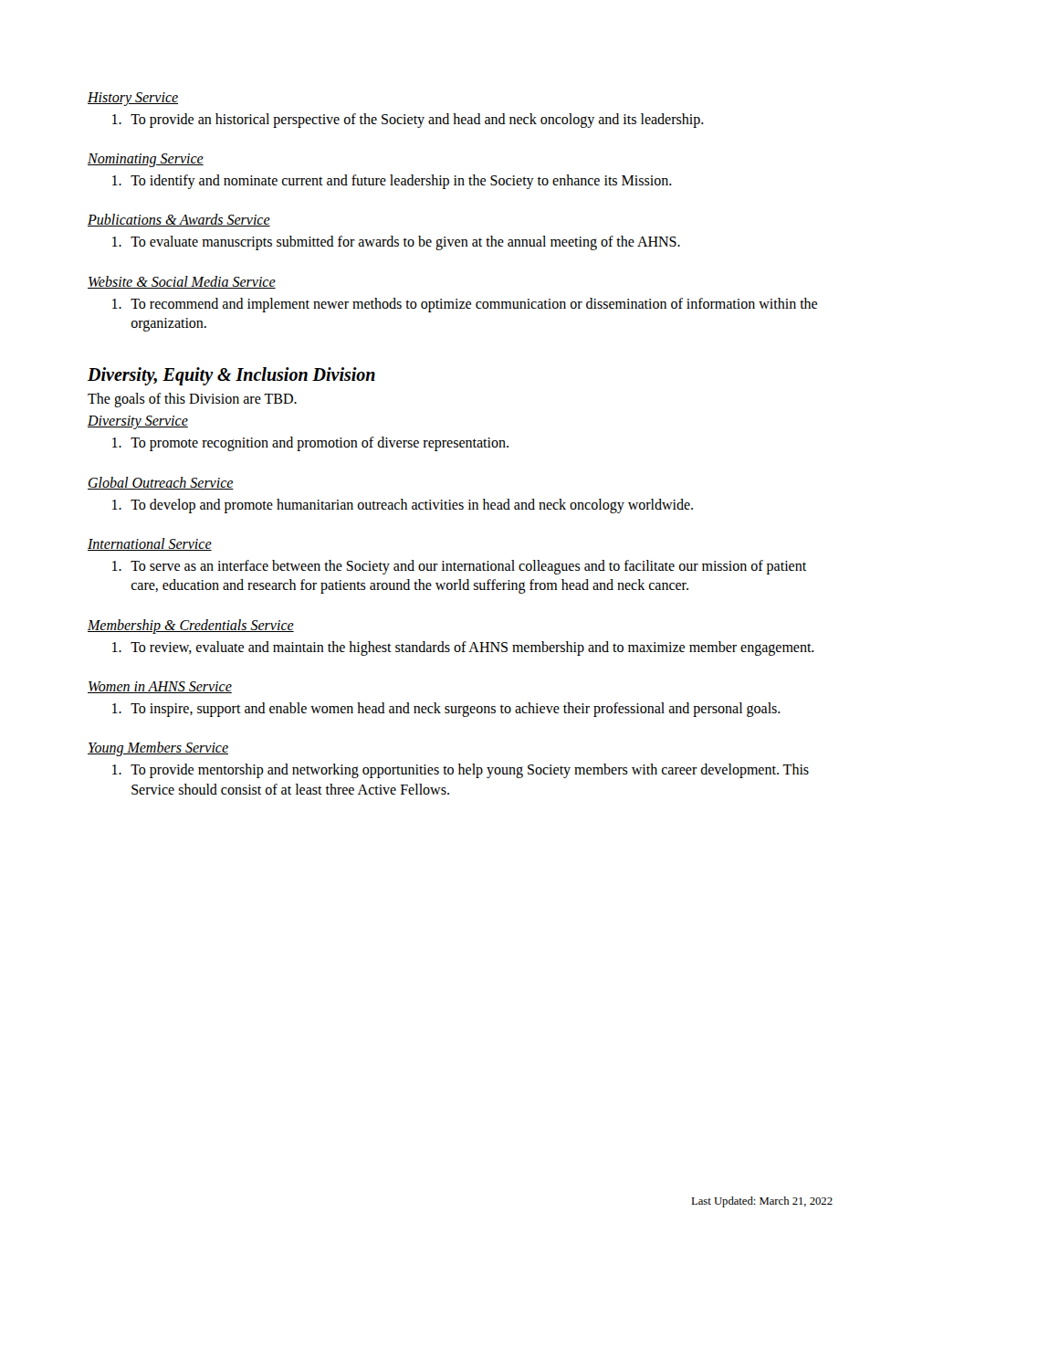History Service
To provide an historical perspective of the Society and head and neck oncology and its leadership.
Nominating Service
To identify and nominate current and future leadership in the Society to enhance its Mission.
Publications & Awards Service
To evaluate manuscripts submitted for awards to be given at the annual meeting of the AHNS.
Website & Social Media Service
To recommend and implement newer methods to optimize communication or dissemination of information within the organization.
Diversity, Equity & Inclusion Division
The goals of this Division are TBD.
Diversity Service
To promote recognition and promotion of diverse representation.
Global Outreach Service
To develop and promote humanitarian outreach activities in head and neck oncology worldwide.
International Service
To serve as an interface between the Society and our international colleagues and to facilitate our mission of patient care, education and research for patients around the world suffering from head and neck cancer.
Membership & Credentials Service
To review, evaluate and maintain the highest standards of AHNS membership and to maximize member engagement.
Women in AHNS Service
To inspire, support and enable women head and neck surgeons to achieve their professional and personal goals.
Young Members Service
To provide mentorship and networking opportunities to help young Society members with career development. This Service should consist of at least three Active Fellows.
Last Updated: March 21, 2022